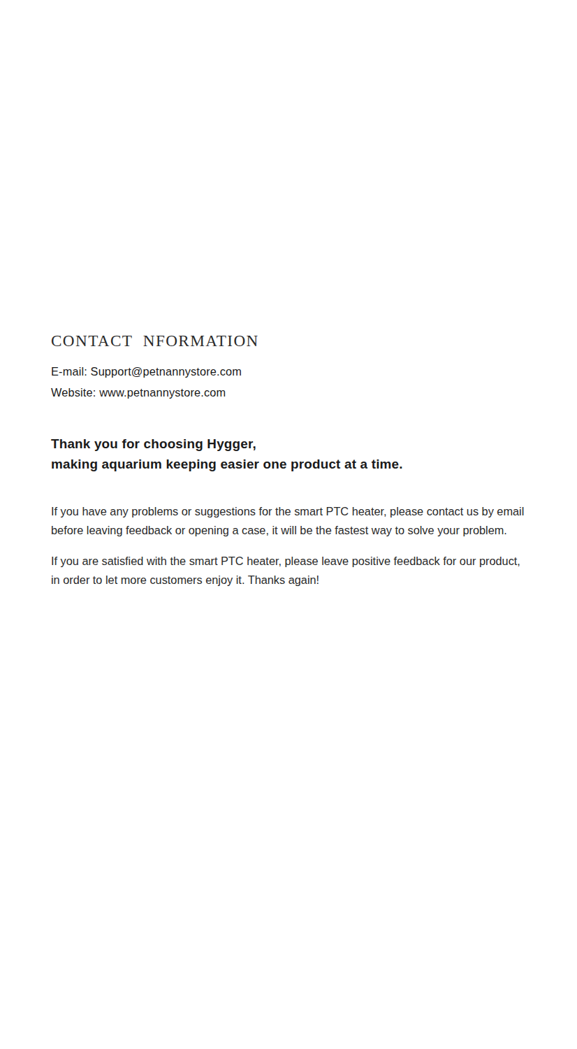CONTACT NFORMATION
E-mail: Support@petnannystore.com
Website: www.petnannystore.com
Thank you for choosing Hygger,
making aquarium keeping easier one product at a time.
If you have any problems or suggestions for the smart PTC heater, please contact us by email before leaving feedback or opening a case, it will be the fastest way to solve your problem.
If you are satisfied with the smart PTC heater, please leave positive feedback for our product, in order to let more customers enjoy it. Thanks again!